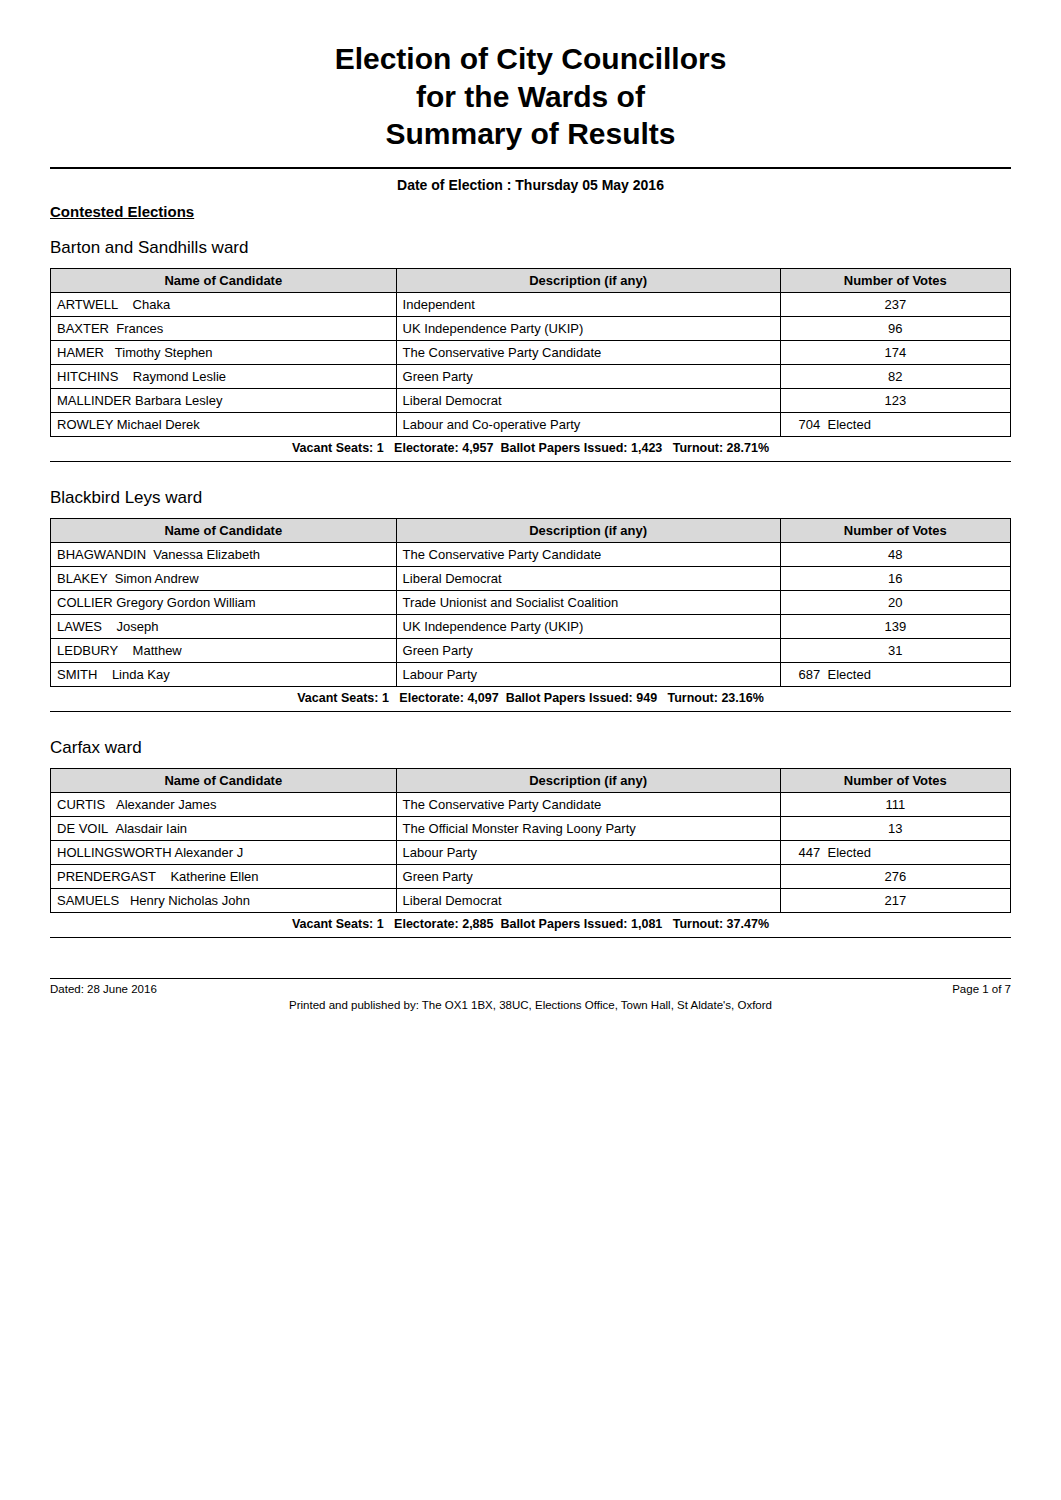Election of City Councillors
for the Wards of
Summary of Results
Date of Election : Thursday 05 May 2016
Contested Elections
Barton and Sandhills ward
| Name of Candidate | Description (if any) | Number of Votes |
| --- | --- | --- |
| ARTWELL Chaka | Independent | 237 |
| BAXTER Frances | UK Independence Party (UKIP) | 96 |
| HAMER Timothy Stephen | The Conservative Party Candidate | 174 |
| HITCHINS Raymond Leslie | Green Party | 82 |
| MALLINDER Barbara Lesley | Liberal Democrat | 123 |
| ROWLEY Michael Derek | Labour and Co-operative Party | 704 Elected |
Vacant Seats: 1 Electorate: 4,957 Ballot Papers Issued: 1,423 Turnout: 28.71%
Blackbird Leys ward
| Name of Candidate | Description (if any) | Number of Votes |
| --- | --- | --- |
| BHAGWANDIN Vanessa Elizabeth | The Conservative Party Candidate | 48 |
| BLAKEY Simon Andrew | Liberal Democrat | 16 |
| COLLIER Gregory Gordon William | Trade Unionist and Socialist Coalition | 20 |
| LAWES Joseph | UK Independence Party (UKIP) | 139 |
| LEDBURY Matthew | Green Party | 31 |
| SMITH Linda Kay | Labour Party | 687 Elected |
Vacant Seats: 1 Electorate: 4,097 Ballot Papers Issued: 949 Turnout: 23.16%
Carfax ward
| Name of Candidate | Description (if any) | Number of Votes |
| --- | --- | --- |
| CURTIS Alexander James | The Conservative Party Candidate | 111 |
| DE VOIL Alasdair Iain | The Official Monster Raving Loony Party | 13 |
| HOLLINGSWORTH Alexander J | Labour Party | 447 Elected |
| PRENDERGAST Katherine Ellen | Green Party | 276 |
| SAMUELS Henry Nicholas John | Liberal Democrat | 217 |
Vacant Seats: 1 Electorate: 2,885 Ballot Papers Issued: 1,081 Turnout: 37.47%
Dated: 28 June 2016 Page 1 of 7
Printed and published by: The OX1 1BX, 38UC, Elections Office, Town Hall, St Aldate's, Oxford